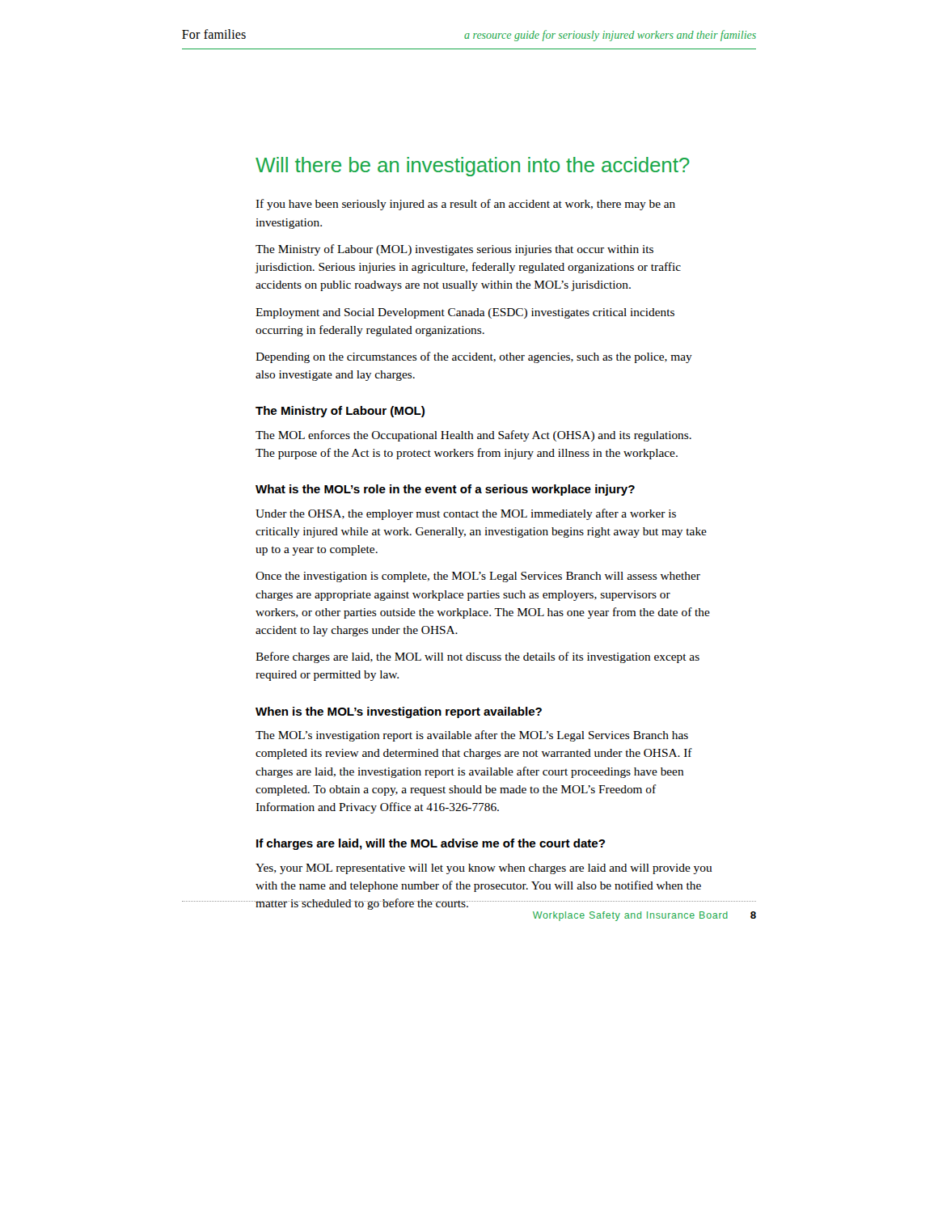For families
a resource guide for seriously injured workers and their families
Will there be an investigation into the accident?
If you have been seriously injured as a result of an accident at work, there may be an investigation.
The Ministry of Labour (MOL) investigates serious injuries that occur within its jurisdiction. Serious injuries in agriculture, federally regulated organizations or traffic accidents on public roadways are not usually within the MOL’s jurisdiction.
Employment and Social Development Canada (ESDC) investigates critical incidents occurring in federally regulated organizations.
Depending on the circumstances of the accident, other agencies, such as the police, may also investigate and lay charges.
The Ministry of Labour (MOL)
The MOL enforces the Occupational Health and Safety Act (OHSA) and its regulations. The purpose of the Act is to protect workers from injury and illness in the workplace.
What is the MOL’s role in the event of a serious workplace injury?
Under the OHSA, the employer must contact the MOL immediately after a worker is critically injured while at work. Generally, an investigation begins right away but may take up to a year to complete.
Once the investigation is complete, the MOL’s Legal Services Branch will assess whether charges are appropriate against workplace parties such as employers, supervisors or workers, or other parties outside the workplace. The MOL has one year from the date of the accident to lay charges under the OHSA.
Before charges are laid, the MOL will not discuss the details of its investigation except as required or permitted by law.
When is the MOL’s investigation report available?
The MOL’s investigation report is available after the MOL’s Legal Services Branch has completed its review and determined that charges are not warranted under the OHSA. If charges are laid, the investigation report is available after court proceedings have been completed. To obtain a copy, a request should be made to the MOL’s Freedom of Information and Privacy Office at 416-326-7786.
If charges are laid, will the MOL advise me of the court date?
Yes, your MOL representative will let you know when charges are laid and will provide you with the name and telephone number of the prosecutor. You will also be notified when the matter is scheduled to go before the courts.
Workplace Safety and Insurance Board 8